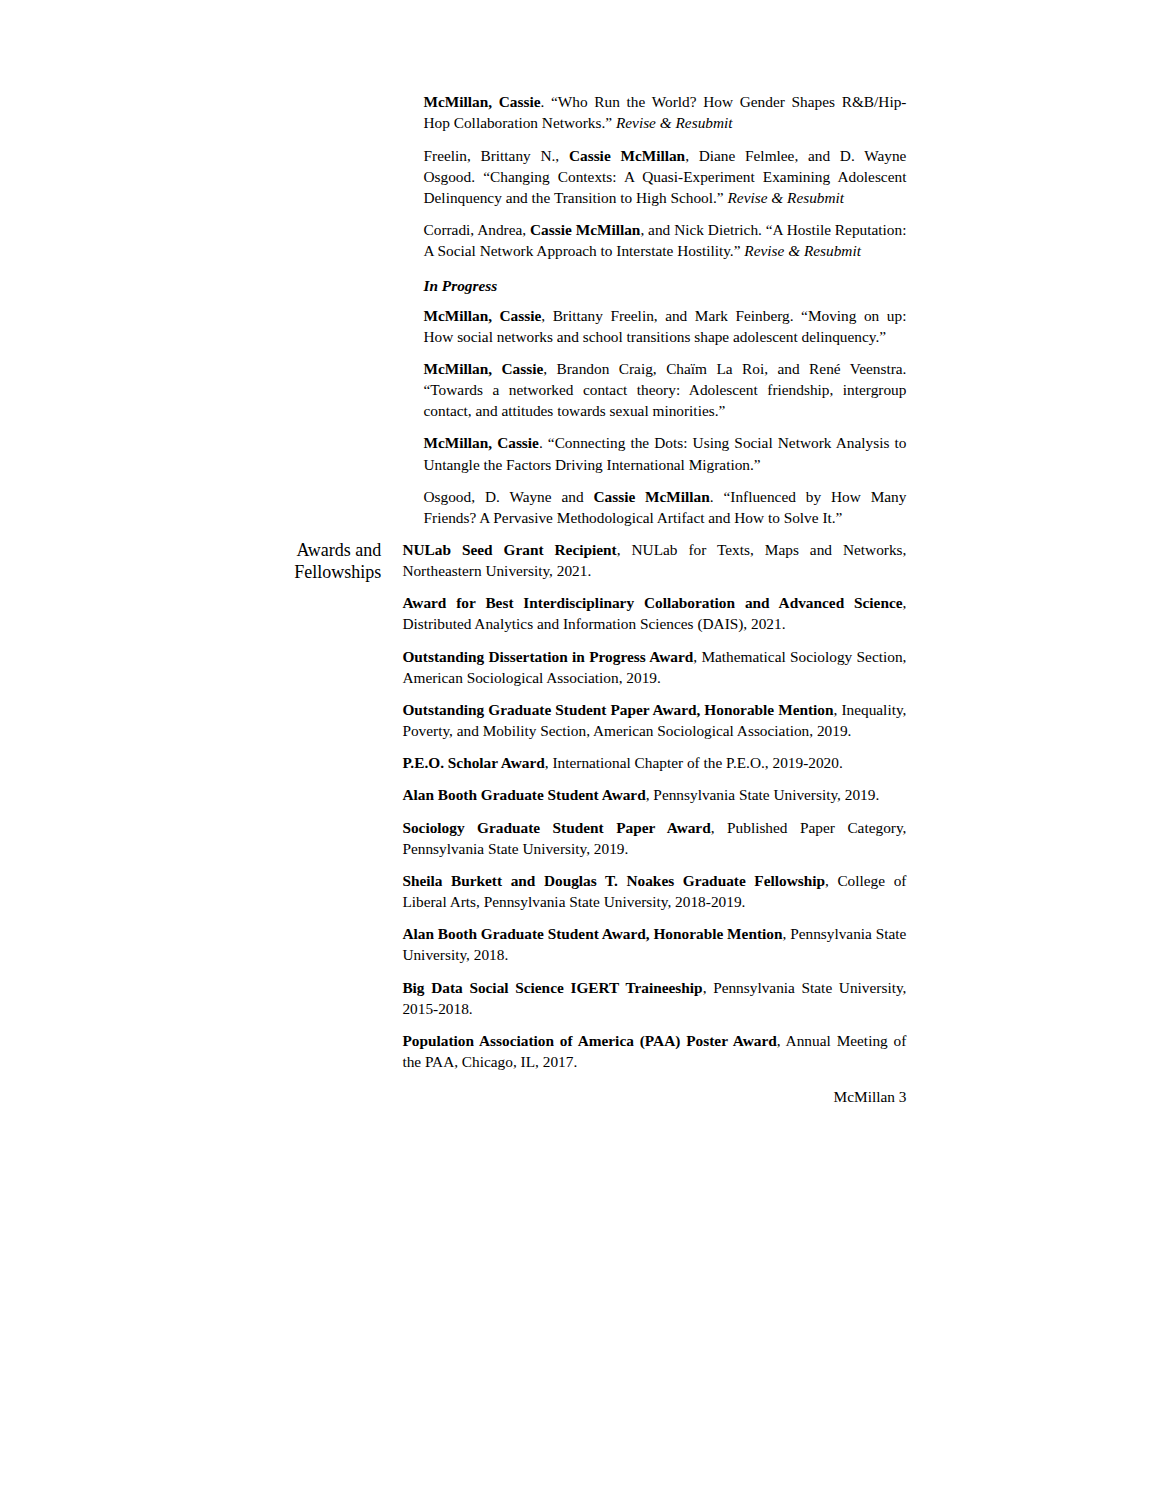McMillan, Cassie. “Who Run the World? How Gender Shapes R&B/Hip-Hop Collaboration Networks.” Revise & Resubmit
Freelin, Brittany N., Cassie McMillan, Diane Felmlee, and D. Wayne Osgood. “Changing Contexts: A Quasi-Experiment Examining Adolescent Delinquency and the Transition to High School.” Revise & Resubmit
Corradi, Andrea, Cassie McMillan, and Nick Dietrich. “A Hostile Reputation: A Social Network Approach to Interstate Hostility.” Revise & Resubmit
In Progress
McMillan, Cassie, Brittany Freelin, and Mark Feinberg. “Moving on up: How social networks and school transitions shape adolescent delinquency.”
McMillan, Cassie, Brandon Craig, Chaïm La Roi, and René Veenstra. “Towards a networked contact theory: Adolescent friendship, intergroup contact, and attitudes towards sexual minorities.”
McMillan, Cassie. “Connecting the Dots: Using Social Network Analysis to Untangle the Factors Driving International Migration.”
Osgood, D. Wayne and Cassie McMillan. “Influenced by How Many Friends? A Pervasive Methodological Artifact and How to Solve It.”
Awards and Fellowships
NULab Seed Grant Recipient, NULab for Texts, Maps and Networks, Northeastern University, 2021.
Award for Best Interdisciplinary Collaboration and Advanced Science, Distributed Analytics and Information Sciences (DAIS), 2021.
Outstanding Dissertation in Progress Award, Mathematical Sociology Section, American Sociological Association, 2019.
Outstanding Graduate Student Paper Award, Honorable Mention, Inequality, Poverty, and Mobility Section, American Sociological Association, 2019.
P.E.O. Scholar Award, International Chapter of the P.E.O., 2019-2020.
Alan Booth Graduate Student Award, Pennsylvania State University, 2019.
Sociology Graduate Student Paper Award, Published Paper Category, Pennsylvania State University, 2019.
Sheila Burkett and Douglas T. Noakes Graduate Fellowship, College of Liberal Arts, Pennsylvania State University, 2018-2019.
Alan Booth Graduate Student Award, Honorable Mention, Pennsylvania State University, 2018.
Big Data Social Science IGERT Traineeship, Pennsylvania State University, 2015-2018.
Population Association of America (PAA) Poster Award, Annual Meeting of the PAA, Chicago, IL, 2017.
McMillan 3